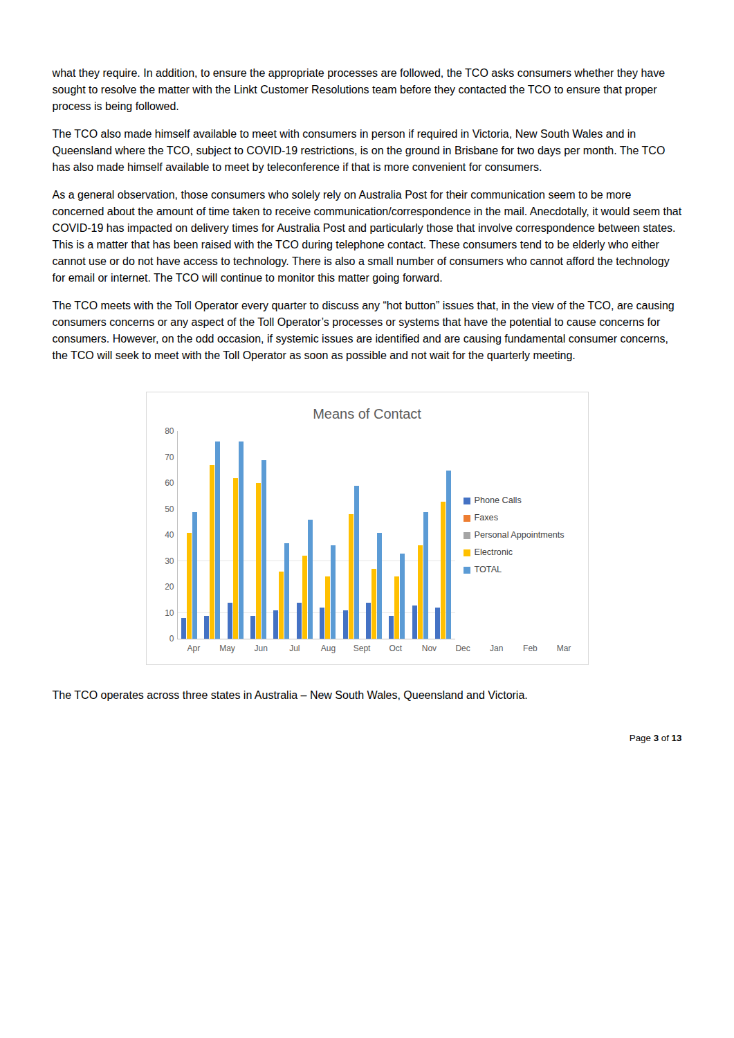what they require. In addition, to ensure the appropriate processes are followed, the TCO asks consumers whether they have sought to resolve the matter with the Linkt Customer Resolutions team before they contacted the TCO to ensure that proper process is being followed.
The TCO also made himself available to meet with consumers in person if required in Victoria, New South Wales and in Queensland where the TCO, subject to COVID-19 restrictions, is on the ground in Brisbane for two days per month. The TCO has also made himself available to meet by teleconference if that is more convenient for consumers.
As a general observation, those consumers who solely rely on Australia Post for their communication seem to be more concerned about the amount of time taken to receive communication/correspondence in the mail. Anecdotally, it would seem that COVID-19 has impacted on delivery times for Australia Post and particularly those that involve correspondence between states. This is a matter that has been raised with the TCO during telephone contact. These consumers tend to be elderly who either cannot use or do not have access to technology. There is also a small number of consumers who cannot afford the technology for email or internet. The TCO will continue to monitor this matter going forward.
The TCO meets with the Toll Operator every quarter to discuss any “hot button” issues that, in the view of the TCO, are causing consumers concerns or any aspect of the Toll Operator’s processes or systems that have the potential to cause concerns for consumers. However, on the odd occasion, if systemic issues are identified and are causing fundamental consumer concerns, the TCO will seek to meet with the Toll Operator as soon as possible and not wait for the quarterly meeting.
Means of Contact
80 70 60 50 40 30 20 10 0
Phone Calls
Faxes
Personal Appointments
Electronic
TOTAL
Apr May Jun Jul Aug Sept Oct Nov Dec Jan Feb Mar
The TCO operates across three states in Australia – New South Wales, Queensland and Victoria.
Page 3 of 13